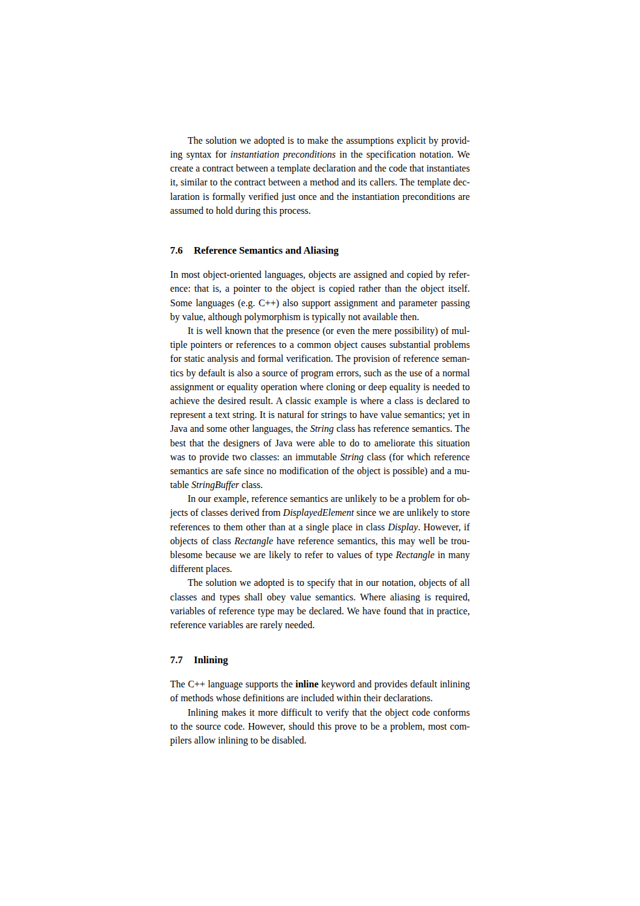The solution we adopted is to make the assumptions explicit by providing syntax for instantiation preconditions in the specification notation. We create a contract between a template declaration and the code that instantiates it, similar to the contract between a method and its callers. The template declaration is formally verified just once and the instantiation preconditions are assumed to hold during this process.
7.6 Reference Semantics and Aliasing
In most object-oriented languages, objects are assigned and copied by reference: that is, a pointer to the object is copied rather than the object itself. Some languages (e.g. C++) also support assignment and parameter passing by value, although polymorphism is typically not available then.
It is well known that the presence (or even the mere possibility) of multiple pointers or references to a common object causes substantial problems for static analysis and formal verification. The provision of reference semantics by default is also a source of program errors, such as the use of a normal assignment or equality operation where cloning or deep equality is needed to achieve the desired result. A classic example is where a class is declared to represent a text string. It is natural for strings to have value semantics; yet in Java and some other languages, the String class has reference semantics. The best that the designers of Java were able to do to ameliorate this situation was to provide two classes: an immutable String class (for which reference semantics are safe since no modification of the object is possible) and a mutable StringBuffer class.
In our example, reference semantics are unlikely to be a problem for objects of classes derived from DisplayedElement since we are unlikely to store references to them other than at a single place in class Display. However, if objects of class Rectangle have reference semantics, this may well be troublesome because we are likely to refer to values of type Rectangle in many different places.
The solution we adopted is to specify that in our notation, objects of all classes and types shall obey value semantics. Where aliasing is required, variables of reference type may be declared. We have found that in practice, reference variables are rarely needed.
7.7 Inlining
The C++ language supports the inline keyword and provides default inlining of methods whose definitions are included within their declarations.
Inlining makes it more difficult to verify that the object code conforms to the source code. However, should this prove to be a problem, most compilers allow inlining to be disabled.